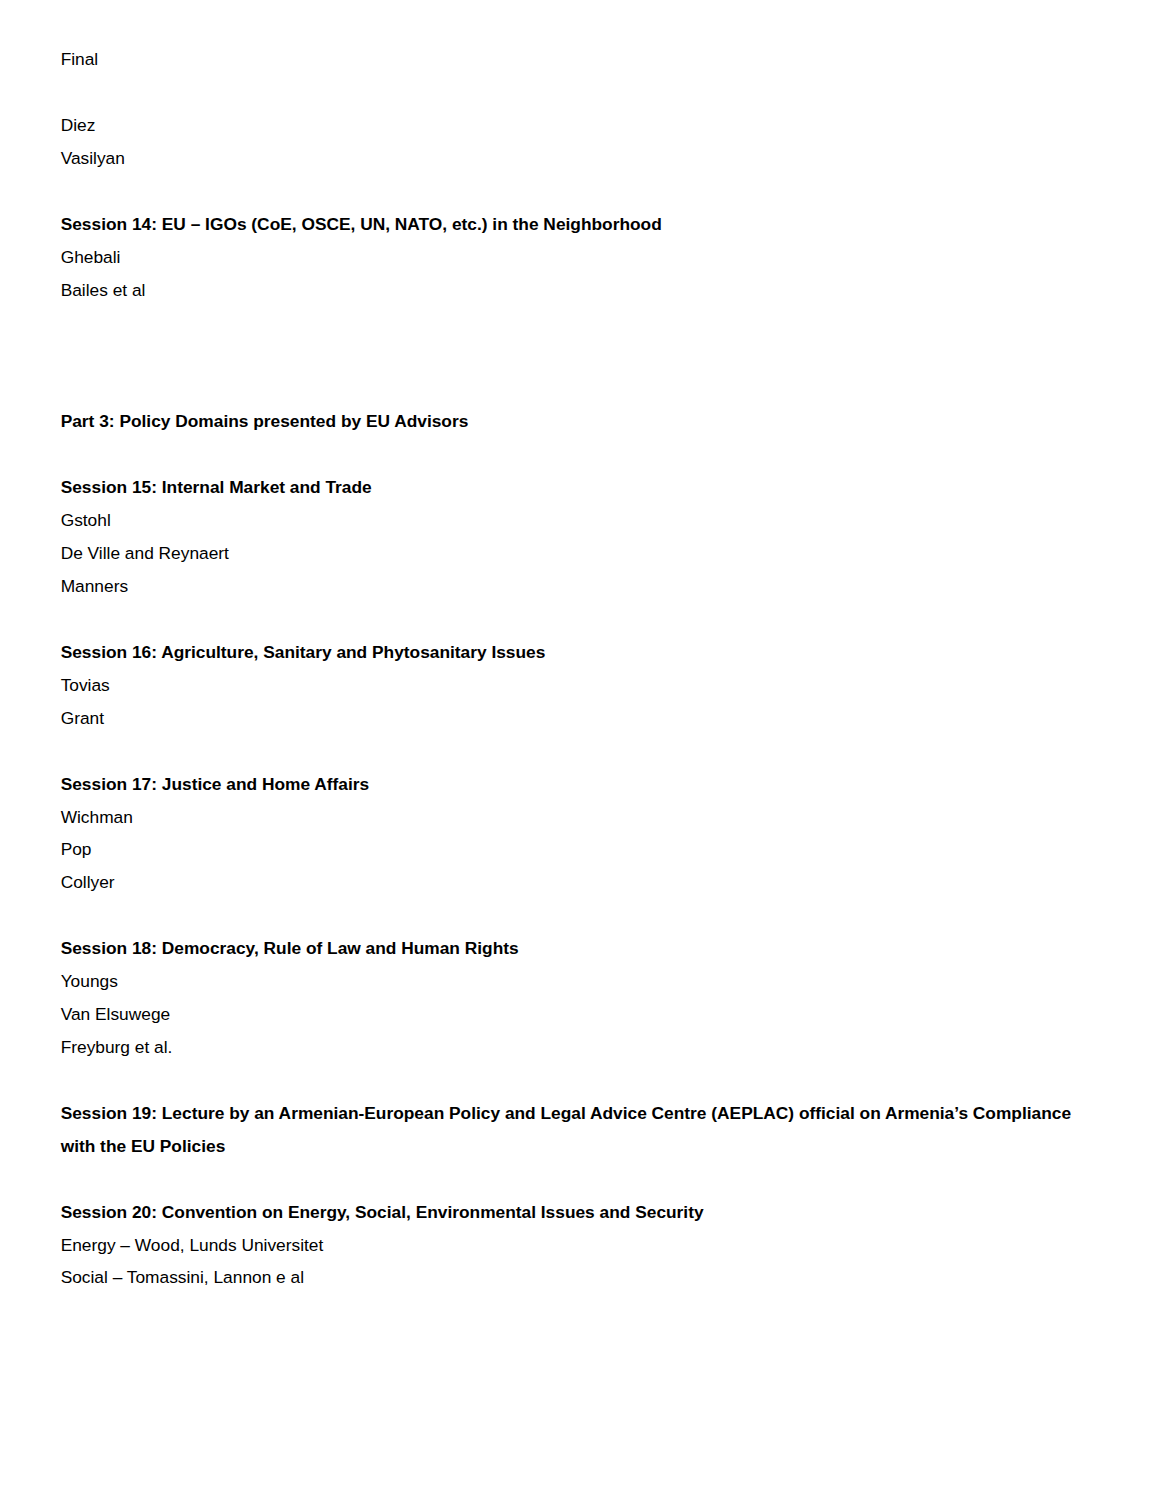Final
Diez
Vasilyan
Session 14: EU – IGOs (CoE, OSCE, UN, NATO, etc.) in the Neighborhood
Ghebali
Bailes et al
Part 3: Policy Domains presented by EU Advisors
Session 15: Internal Market and Trade
Gstohl
De Ville and Reynaert
Manners
Session 16: Agriculture, Sanitary and Phytosanitary Issues
Tovias
Grant
Session 17: Justice and Home Affairs
Wichman
Pop
Collyer
Session 18: Democracy, Rule of Law and Human Rights
Youngs
Van Elsuwege
Freyburg et al.
Session 19: Lecture by an Armenian-European Policy and Legal Advice Centre (AEPLAC) official on Armenia’s Compliance with the EU Policies
Session 20: Convention on Energy, Social, Environmental Issues and Security
Energy – Wood, Lunds Universitet
Social – Tomassini, Lannon e al